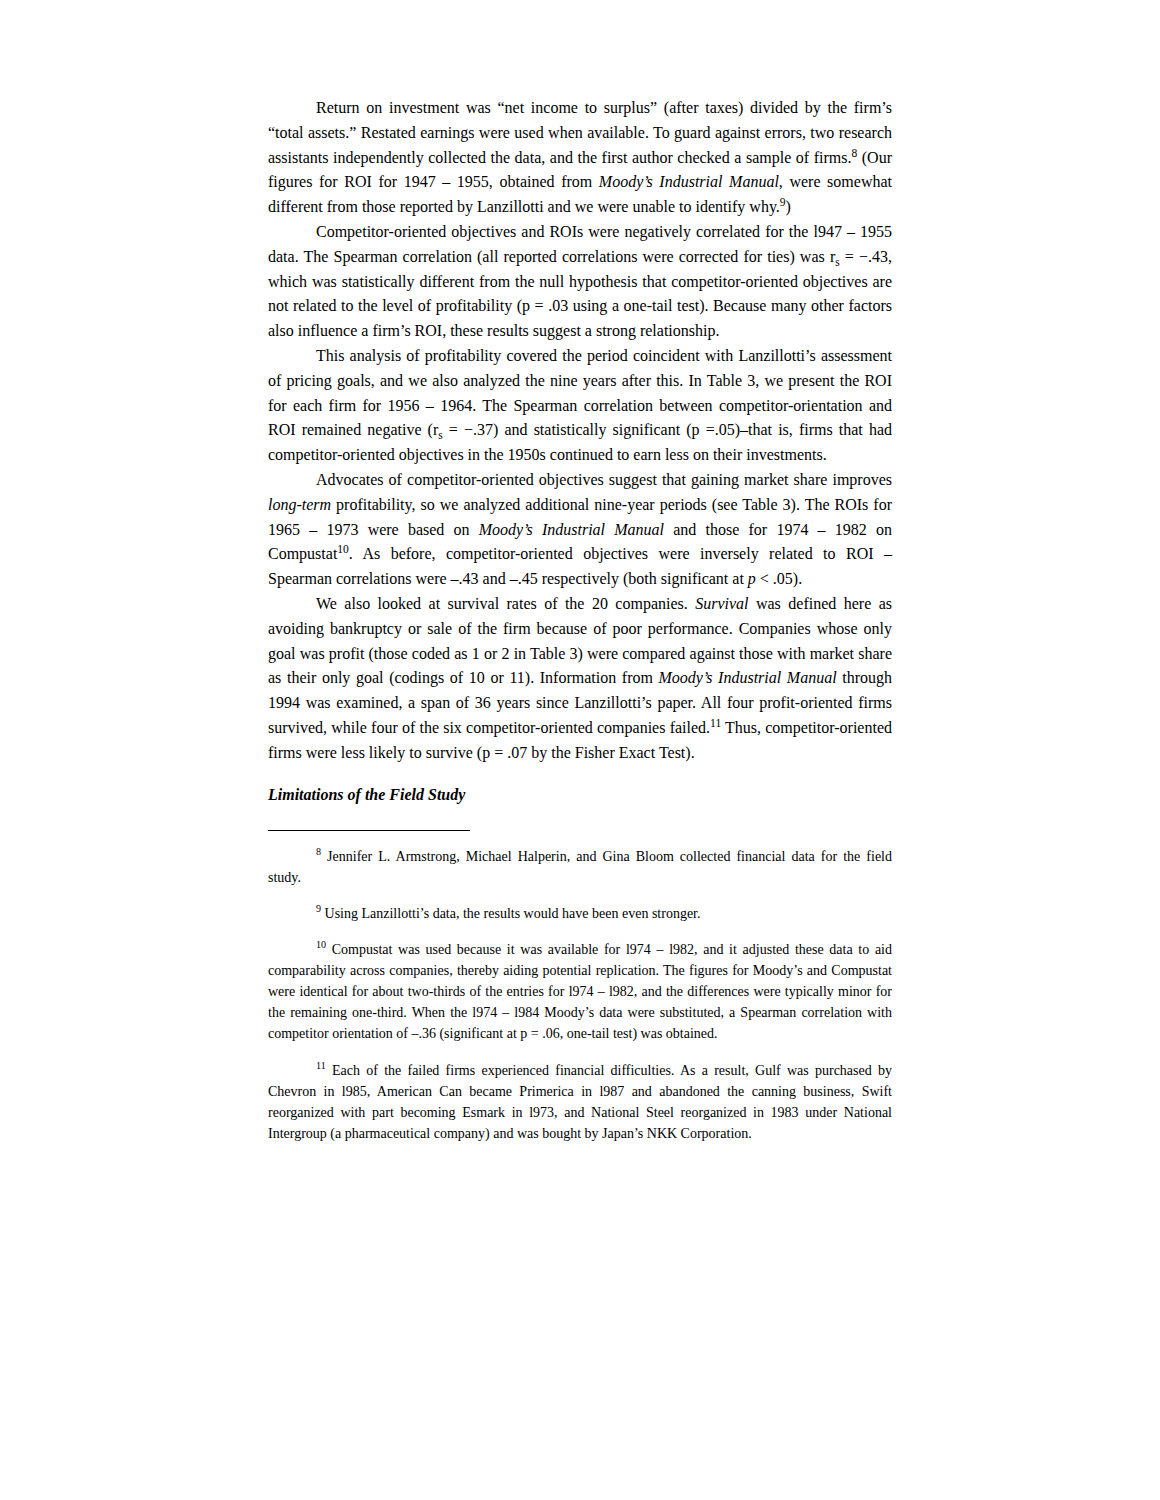Return on investment was “net income to surplus” (after taxes) divided by the firm’s “total assets.” Restated earnings were used when available. To guard against errors, two research assistants independently collected the data, and the first author checked a sample of firms.8 (Our figures for ROI for 1947 – 1955, obtained from Moody’s Industrial Manual, were somewhat different from those reported by Lanzillotti and we were unable to identify why.9)
Competitor-oriented objectives and ROIs were negatively correlated for the l947 – 1955 data. The Spearman correlation (all reported correlations were corrected for ties) was rs = −.43, which was statistically different from the null hypothesis that competitor-oriented objectives are not related to the level of profitability (p = .03 using a one-tail test). Because many other factors also influence a firm’s ROI, these results suggest a strong relationship.
This analysis of profitability covered the period coincident with Lanzillotti’s assessment of pricing goals, and we also analyzed the nine years after this. In Table 3, we present the ROI for each firm for 1956 – 1964. The Spearman correlation between competitor-orientation and ROI remained negative (rs = −.37) and statistically significant (p =.05)–that is, firms that had competitor-oriented objectives in the 1950s continued to earn less on their investments.
Advocates of competitor-oriented objectives suggest that gaining market share improves long-term profitability, so we analyzed additional nine-year periods (see Table 3). The ROIs for 1965 – 1973 were based on Moody’s Industrial Manual and those for 1974 – 1982 on Compustat10. As before, competitor-oriented objectives were inversely related to ROI – Spearman correlations were –.43 and –.45 respectively (both significant at p < .05).
We also looked at survival rates of the 20 companies. Survival was defined here as avoiding bankruptcy or sale of the firm because of poor performance. Companies whose only goal was profit (those coded as 1 or 2 in Table 3) were compared against those with market share as their only goal (codings of 10 or 11). Information from Moody’s Industrial Manual through 1994 was examined, a span of 36 years since Lanzillotti’s paper. All four profit-oriented firms survived, while four of the six competitor-oriented companies failed.11 Thus, competitor-oriented firms were less likely to survive (p = .07 by the Fisher Exact Test).
Limitations of the Field Study
8 Jennifer L. Armstrong, Michael Halperin, and Gina Bloom collected financial data for the field study.
9 Using Lanzillotti’s data, the results would have been even stronger.
10 Compustat was used because it was available for l974 – l982, and it adjusted these data to aid comparability across companies, thereby aiding potential replication. The figures for Moody’s and Compustat were identical for about two-thirds of the entries for l974 – l982, and the differences were typically minor for the remaining one-third. When the l974 – l984 Moody’s data were substituted, a Spearman correlation with competitor orientation of –.36 (significant at p = .06, one-tail test) was obtained.
11 Each of the failed firms experienced financial difficulties. As a result, Gulf was purchased by Chevron in l985, American Can became Primerica in l987 and abandoned the canning business, Swift reorganized with part becoming Esmark in l973, and National Steel reorganized in 1983 under National Intergroup (a pharmaceutical company) and was bought by Japan’s NKK Corporation.